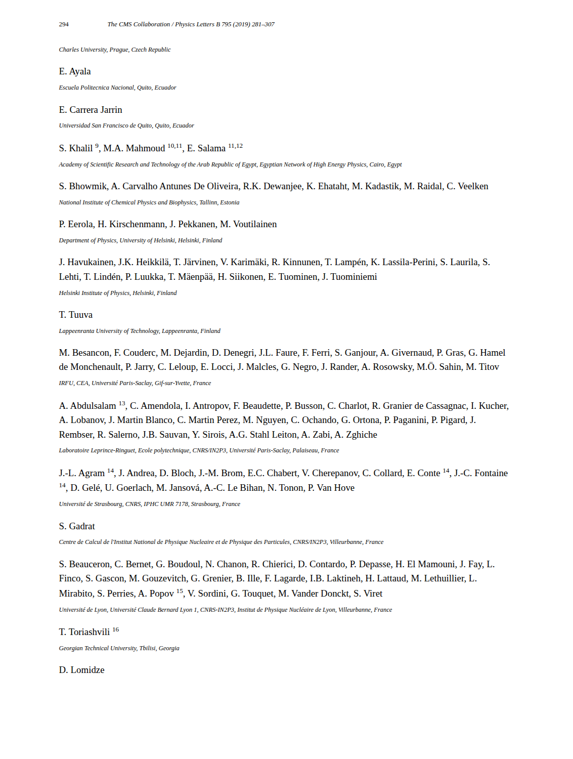294 The CMS Collaboration / Physics Letters B 795 (2019) 281–307
Charles University, Prague, Czech Republic
E. Ayala
Escuela Politecnica Nacional, Quito, Ecuador
E. Carrera Jarrin
Universidad San Francisco de Quito, Quito, Ecuador
S. Khalil 9, M.A. Mahmoud 10,11, E. Salama 11,12
Academy of Scientific Research and Technology of the Arab Republic of Egypt, Egyptian Network of High Energy Physics, Cairo, Egypt
S. Bhowmik, A. Carvalho Antunes De Oliveira, R.K. Dewanjee, K. Ehataht, M. Kadastik, M. Raidal, C. Veelken
National Institute of Chemical Physics and Biophysics, Tallinn, Estonia
P. Eerola, H. Kirschenmann, J. Pekkanen, M. Voutilainen
Department of Physics, University of Helsinki, Helsinki, Finland
J. Havukainen, J.K. Heikkilä, T. Järvinen, V. Karimäki, R. Kinnunen, T. Lampén, K. Lassila-Perini, S. Laurila, S. Lehti, T. Lindén, P. Luukka, T. Mäenpää, H. Siikonen, E. Tuominen, J. Tuominiemi
Helsinki Institute of Physics, Helsinki, Finland
T. Tuuva
Lappeenranta University of Technology, Lappeenranta, Finland
M. Besancon, F. Couderc, M. Dejardin, D. Denegri, J.L. Faure, F. Ferri, S. Ganjour, A. Givernaud, P. Gras, G. Hamel de Monchenault, P. Jarry, C. Leloup, E. Locci, J. Malcles, G. Negro, J. Rander, A. Rosowsky, M.Ö. Sahin, M. Titov
IRFU, CEA, Université Paris-Saclay, Gif-sur-Yvette, France
A. Abdulsalam 13, C. Amendola, I. Antropov, F. Beaudette, P. Busson, C. Charlot, R. Granier de Cassagnac, I. Kucher, A. Lobanov, J. Martin Blanco, C. Martin Perez, M. Nguyen, C. Ochando, G. Ortona, P. Paganini, P. Pigard, J. Rembser, R. Salerno, J.B. Sauvan, Y. Sirois, A.G. Stahl Leiton, A. Zabi, A. Zghiche
Laboratoire Leprince-Ringuet, Ecole polytechnique, CNRS/IN2P3, Université Paris-Saclay, Palaiseau, France
J.-L. Agram 14, J. Andrea, D. Bloch, J.-M. Brom, E.C. Chabert, V. Cherepanov, C. Collard, E. Conte 14, J.-C. Fontaine 14, D. Gelé, U. Goerlach, M. Jansová, A.-C. Le Bihan, N. Tonon, P. Van Hove
Université de Strasbourg, CNRS, IPHC UMR 7178, Strasbourg, France
S. Gadrat
Centre de Calcul de l'Institut National de Physique Nucleaire et de Physique des Particules, CNRS/IN2P3, Villeurbanne, France
S. Beauceron, C. Bernet, G. Boudoul, N. Chanon, R. Chierici, D. Contardo, P. Depasse, H. El Mamouni, J. Fay, L. Finco, S. Gascon, M. Gouzevitch, G. Grenier, B. Ille, F. Lagarde, I.B. Laktineh, H. Lattaud, M. Lethuillier, L. Mirabito, S. Perries, A. Popov 15, V. Sordini, G. Touquet, M. Vander Donckt, S. Viret
Université de Lyon, Université Claude Bernard Lyon 1, CNRS-IN2P3, Institut de Physique Nucléaire de Lyon, Villeurbanne, France
T. Toriashvili 16
Georgian Technical University, Tbilisi, Georgia
D. Lomidze